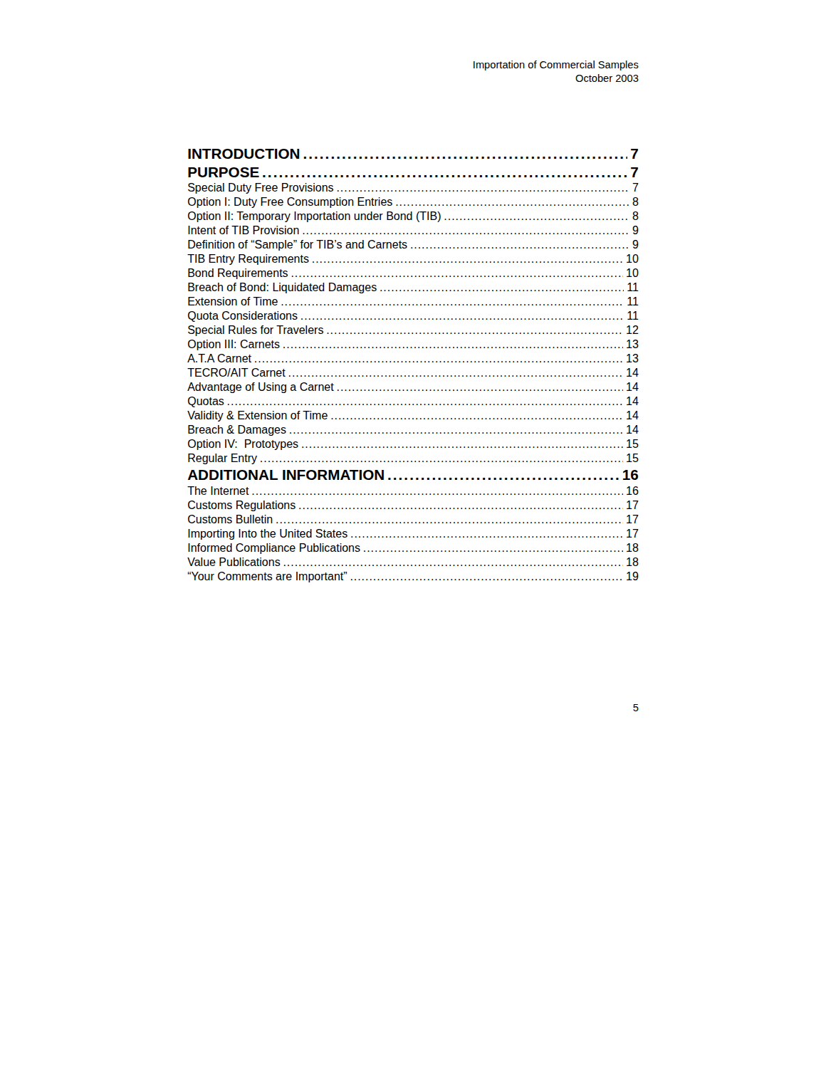Importation of Commercial Samples
October 2003
INTRODUCTION .................................................................................................. 7
PURPOSE .......................................................................................................... 7
Special Duty Free Provisions ......................................................................................... 7
Option I: Duty Free Consumption Entries ....................................................................... 8
Option II: Temporary Importation under Bond (TIB) ..................................................... 8
Intent of TIB Provision ..................................................................................................... 9
Definition of “Sample” for TIB’s and Carnets .............................................................. 9
TIB Entry Requirements .................................................................................................. 10
Bond Requirements ......................................................................................................... 10
Breach of Bond: Liquidated Damages ......................................................................... 11
Extension of Time ............................................................................................................ 11
Quota Considerations ..................................................................................................... 11
Special Rules for Travelers .......................................................................................... 12
Option III: Carnets ........................................................................................................... 13
A.T.A Carnet ................................................................................................................. 13
TECRO/AIT Carnet ......................................................................................................... 14
Advantage of Using a Carnet ....................................................................................... 14
Quotas .............................................................................................................................. 14
Validity & Extension of Time ......................................................................................... 14
Breach & Damages ......................................................................................................... 14
Option IV: Prototypes ................................................................................................... 15
Regular Entry ............................................................................................................... 15
ADDITIONAL INFORMATION .............................................................. 16
The Internet .................................................................................................................... 16
Customs Regulations ..................................................................................................... 17
Customs Bulletin ............................................................................................................. 17
Importing Into the United States ................................................................................. 17
Informed Compliance Publications ............................................................................. 18
Value Publications .......................................................................................................... 18
“Your Comments are Important” ................................................................................. 19
5